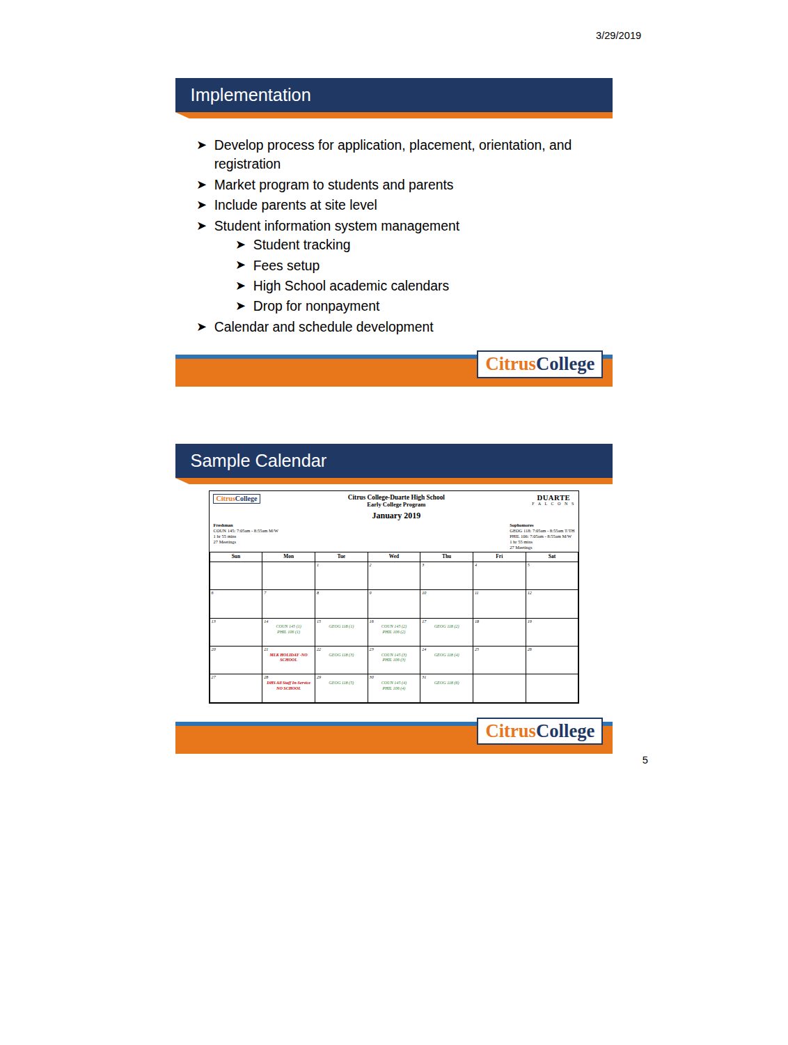3/29/2019
Implementation
Develop process for application, placement, orientation, and registration
Market program to students and parents
Include parents at site level
Student information system management
Student tracking
Fees setup
High School academic calendars
Drop for nonpayment
Calendar and schedule development
Citrus College
Sample Calendar
Citrus College
Citrus College-Duarte High School
Early College Program
January 2019
DUARTE
F A L C O N S
Freshman
COUN 145: 7:05am - 8:55am M/W
1 hr 55 mins
27 Meetings
Sophomores
GEOG 118: 7:05am - 8:55am T/TH
PHIL 106: 7:05am - 8:55am M/W
1 hr 55 mins
27 Meetings
| Sun | Mon | Tue | Wed | Thu | Fri | Sat |
| --- | --- | --- | --- | --- | --- | --- |
| | | 1 | 2 | 3 | 4 | 5 |
| 6 | 7 | 8 | 9 | 10 | 11 | 12 |
| 13 | 14 COUN 145 (1) PHIL 106 (1) | 15 GEOG 118 (1) | 16 COUN 145 (2) PHIL 106 (2) | 17 GEOG 118 (2) | 18 | 19 |
| 20 | 21 MLK HOLIDAY -NO SCHOOL | 22 GEOG 118 (3) | 23 COUN 145 (3) PHIL 106 (3) | 24 GEOG 118 (4) | 25 | 26 |
| 27 | 28 DHS All Staff In-Service NO SCHOOL | 29 GEOG 118 (5) | 30 COUN 145 (4) PHIL 106 (4) | 31 GEOG 118 (6) | | |
Citrus College
5